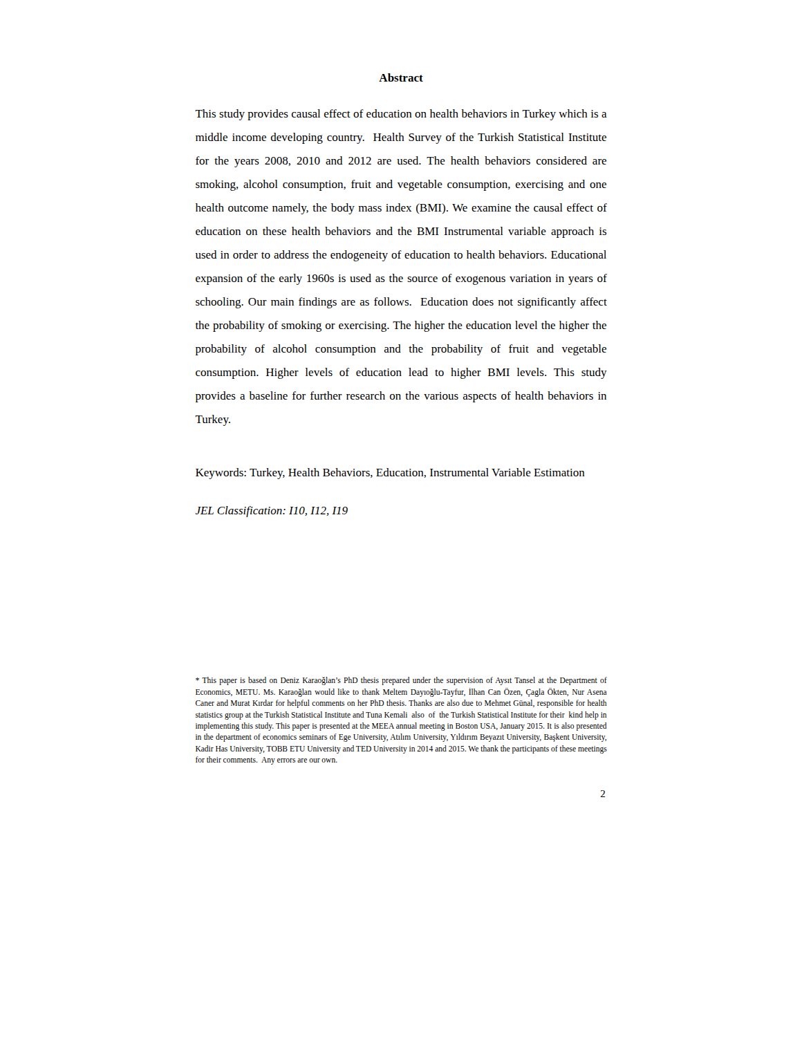Abstract
This study provides causal effect of education on health behaviors in Turkey which is a middle income developing country. Health Survey of the Turkish Statistical Institute for the years 2008, 2010 and 2012 are used. The health behaviors considered are smoking, alcohol consumption, fruit and vegetable consumption, exercising and one health outcome namely, the body mass index (BMI). We examine the causal effect of education on these health behaviors and the BMI Instrumental variable approach is used in order to address the endogeneity of education to health behaviors. Educational expansion of the early 1960s is used as the source of exogenous variation in years of schooling. Our main findings are as follows. Education does not significantly affect the probability of smoking or exercising. The higher the education level the higher the probability of alcohol consumption and the probability of fruit and vegetable consumption. Higher levels of education lead to higher BMI levels. This study provides a baseline for further research on the various aspects of health behaviors in Turkey.
Keywords: Turkey, Health Behaviors, Education, Instrumental Variable Estimation
JEL Classification: I10, I12, I19
* This paper is based on Deniz Karaoğlan’s PhD thesis prepared under the supervision of Aysıt Tansel at the Department of Economics, METU. Ms. Karaoğlan would like to thank Meltem Dayıoğlu-Tayfur, İlhan Can Özen, Çagla Ökten, Nur Asena Caner and Murat Kırdar for helpful comments on her PhD thesis. Thanks are also due to Mehmet Günal, responsible for health statistics group at the Turkish Statistical Institute and Tuna Kemali also of the Turkish Statistical Institute for their kind help in implementing this study. This paper is presented at the MEEA annual meeting in Boston USA, January 2015. It is also presented in the department of economics seminars of Ege University, Atılım University, Yıldırım Beyazıt University, Başkent University, Kadir Has University, TOBB ETU University and TED University in 2014 and 2015. We thank the participants of these meetings for their comments. Any errors are our own.
2